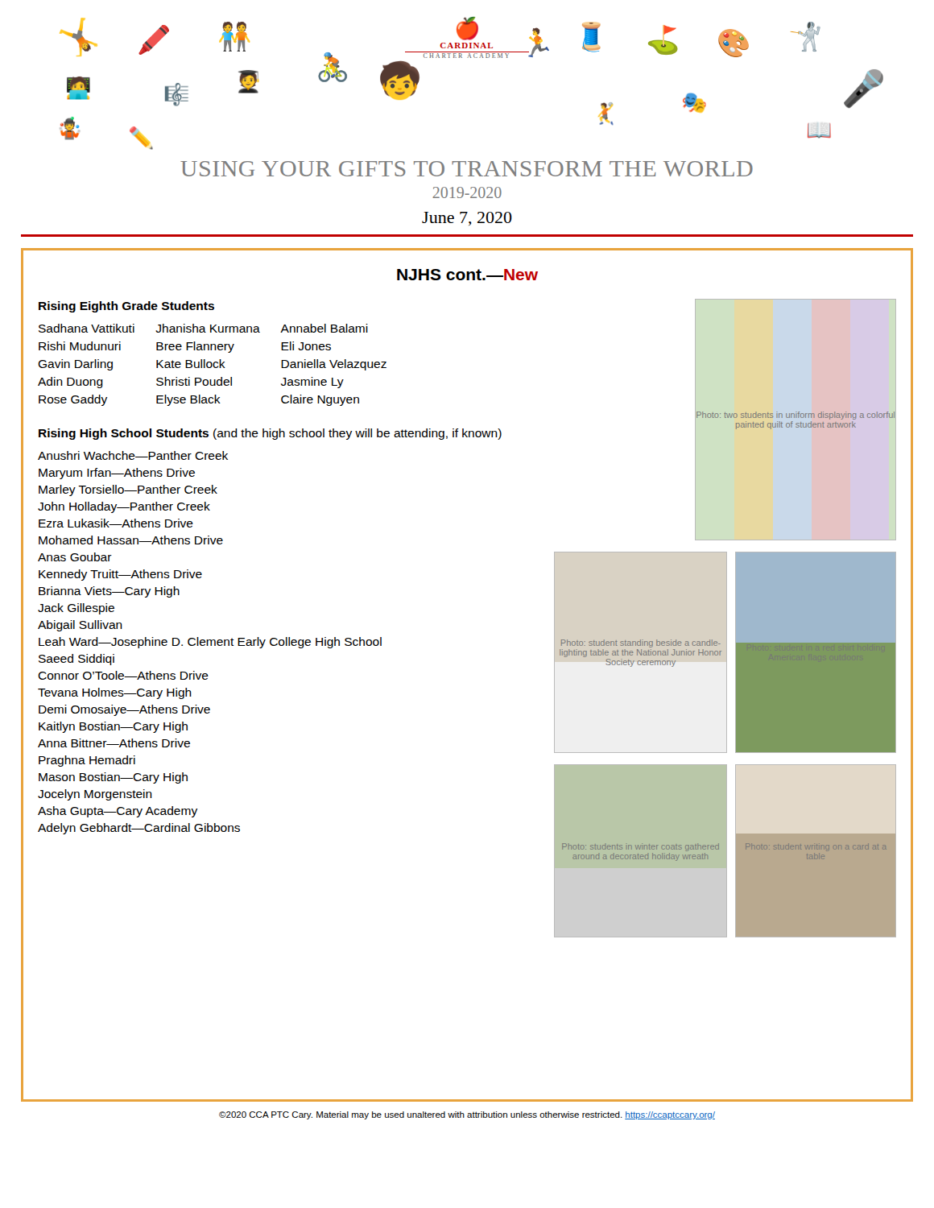🤸 🖍️ 🧑‍🤝‍🧑 🚴 🧒 🏃 🧵 ⛳ 🎨 🤺 🎤 🧑‍💻 🎼 🧑‍🎓 🤾 🎭 🤹 ✏️ 📖
🍎
CARDINAL
CHARTER ACADEMY
Using Your Gifts to Transform the World
2019-2020
June 7, 2020
NJHS cont.—New
Rising Eighth Grade Students
| Sadhana Vattikuti | Jhanisha Kurmana | Annabel Balami |
| Rishi Mudunuri | Bree Flannery | Eli Jones |
| Gavin Darling | Kate Bullock | Daniella Velazquez |
| Adin Duong | Shristi Poudel | Jasmine Ly |
| Rose Gaddy | Elyse Black | Claire Nguyen |
Rising High School Students (and the high school they will be attending, if known)
Anushri Wachche—Panther Creek
Maryum Irfan—Athens Drive
Marley Torsiello—Panther Creek
John Holladay—Panther Creek
Ezra Lukasik—Athens Drive
Mohamed Hassan—Athens Drive
Anas Goubar
Kennedy Truitt—Athens Drive
Brianna Viets—Cary High
Jack Gillespie
Abigail Sullivan
Leah Ward—Josephine D. Clement Early College High School
Saeed Siddiqi
Connor O’Toole—Athens Drive
Tevana Holmes—Cary High
Demi Omosaiye—Athens Drive
Kaitlyn Bostian—Cary High
Anna Bittner—Athens Drive
Praghna Hemadri
Mason Bostian—Cary High
Jocelyn Morgenstein
Asha Gupta—Cary Academy
Adelyn Gebhardt—Cardinal Gibbons
Photo: two students in uniform displaying a colorful painted quilt of student artwork
Photo: student standing beside a candle-lighting table at the National Junior Honor Society ceremony
Photo: student in a red shirt holding American flags outdoors
Photo: students in winter coats gathered around a decorated holiday wreath
Photo: student writing on a card at a table
©2020 CCA PTC Cary. Material may be used unaltered with attribution unless otherwise restricted. https://ccaptccary.org/